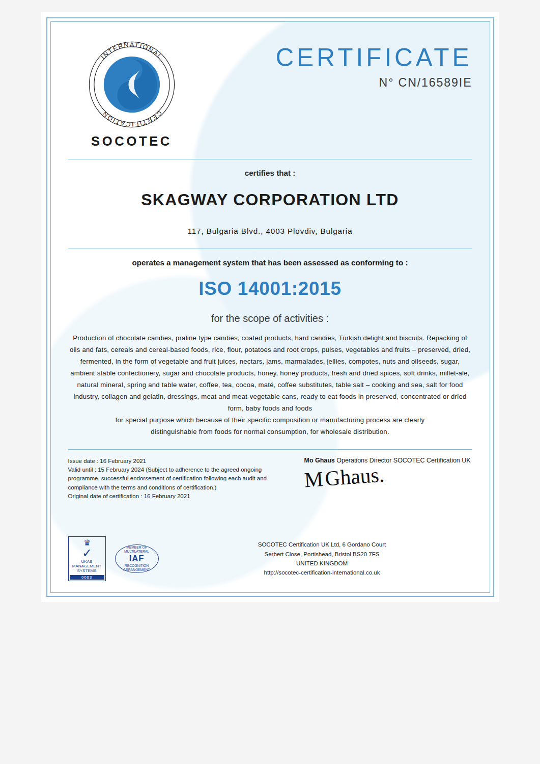INTERNATIONAL CERTIFICATION
SOCOTEC
CERTIFICATE
N° CN/16589IE
certifies that :
SKAGWAY CORPORATION LTD
117, Bulgaria Blvd., 4003 Plovdiv, Bulgaria
operates a management system that has been assessed as conforming to :
ISO 14001:2015
for the scope of activities :
Production of chocolate candies, praline type candies, coated products, hard candies, Turkish delight and biscuits. Repacking of oils and fats, cereals and cereal-based foods, rice, flour, potatoes and root crops, pulses, vegetables and fruits – preserved, dried, fermented, in the form of vegetable and fruit juices, nectars, jams, marmalades, jellies, compotes, nuts and oilseeds, sugar, ambient stable confectionery, sugar and chocolate products, honey, honey products, fresh and dried spices, soft drinks, millet-ale, natural mineral, spring and table water, coffee, tea, cocoa, maté, coffee substitutes, table salt – cooking and sea, salt for food industry, collagen and gelatin, dressings, meat and meat-vegetable cans, ready to eat foods in preserved, concentrated or dried form, baby foods and foods for special purpose which because of their specific composition or manufacturing process are clearly distinguishable from foods for normal consumption, for wholesale distribution.
Issue date : 16 February 2021
Valid until : 15 February 2024 (Subject to adherence to the agreed ongoing programme, successful endorsement of certification following each audit and compliance with the terms and conditions of certification.)
Original date of certification : 16 February 2021
Mo Ghaus Operations Director SOCOTEC Certification UK
M Ghaus.
♛
✓
UKAS
MANAGEMENT
SYSTEMS
0063
MEMBER OF MULTILATERAL
IAF
RECOGNITION ARRANGEMENT
SOCOTEC Certification UK Ltd, 6 Gordano Court
Serbert Close, Portishead, Bristol BS20 7FS
UNITED KINGDOM
http://socotec-certification-international.co.uk